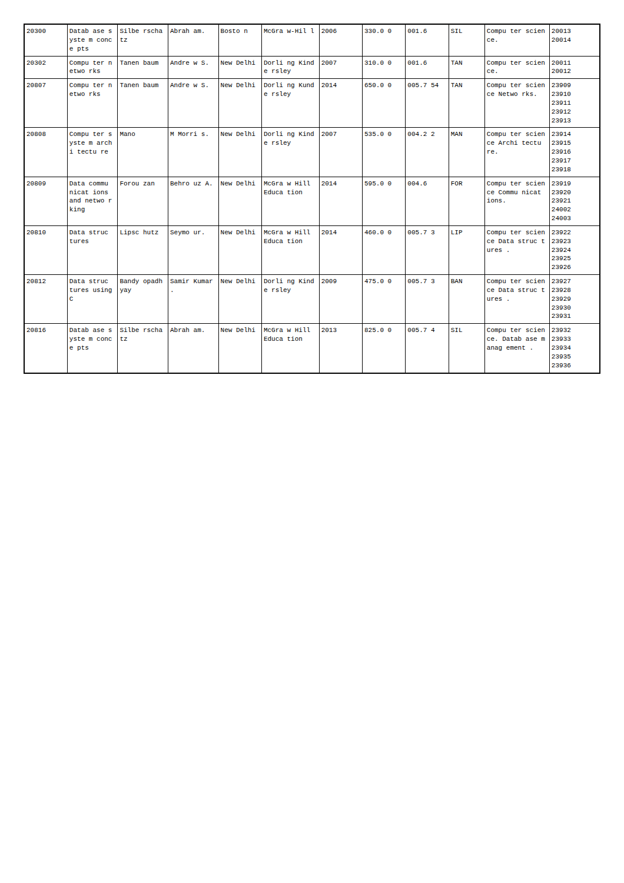| 20300 | Datab ase syste m conce pts | Silbe rscha tz | Abrah am. | Bosto n | McGra w-Hil l | 2006 | 330.0 0 | 001.6 | SIL | Compu ter scien ce. | 20013 20014 |
| 20302 | Compu ter netwo rks | Tanen baum | Andre w S. | New Delhi | Dorli ng Kinde rsley | 2007 | 310.0 0 | 001.6 | TAN | Compu ter scien ce. | 20011 20012 |
| 20807 | Compu ter netwo rks | Tanen baum | Andre w S. | New Delhi | Dorli ng Kunde rsley | 2014 | 650.0 0 | 005.7 54 | TAN | Compu ter scien ce Netwo rks. | 23909 23910 23911 23912 23913 |
| 20808 | Compu ter syste m archi tectu re | Mano | M Morri s. | New Delhi | Dorli ng Kinde rsley | 2007 | 535.0 0 | 004.2 2 | MAN | Compu ter scien ce Archi tectu re. | 23914 23915 23916 23917 23918 |
| 20809 | Data commu nicat ions and netwo rking | Forou zan | Behro uz A. | New Delhi | McGra w Hill Educa tion | 2014 | 595.0 0 | 004.6 | FOR | Compu ter scien ce Commu nicat ions. | 23919 23920 23921 24002 24003 |
| 20810 | Data struc tures | Lipsc hutz | Seymo ur. | New Delhi | McGra w Hill Educa tion | 2014 | 460.0 0 | 005.7 3 | LIP | Compu ter scien ce Data struc tures . | 23922 23923 23924 23925 23926 |
| 20812 | Data struc tures using C | Bandy opadh yay | Samir Kumar . | New Delhi | Dorli ng Kinde rsley | 2009 | 475.0 0 | 005.7 3 | BAN | Compu ter scien ce Data struc tures . | 23927 23928 23929 23930 23931 |
| 20816 | Datab ase syste m conce pts | Silbe rscha tz | Abrah am. | New Delhi | McGra w Hill Educa tion | 2013 | 825.0 0 | 005.7 4 | SIL | Compu ter scien ce. Datab ase manag ement . | 23932 23933 23934 23935 23936 |